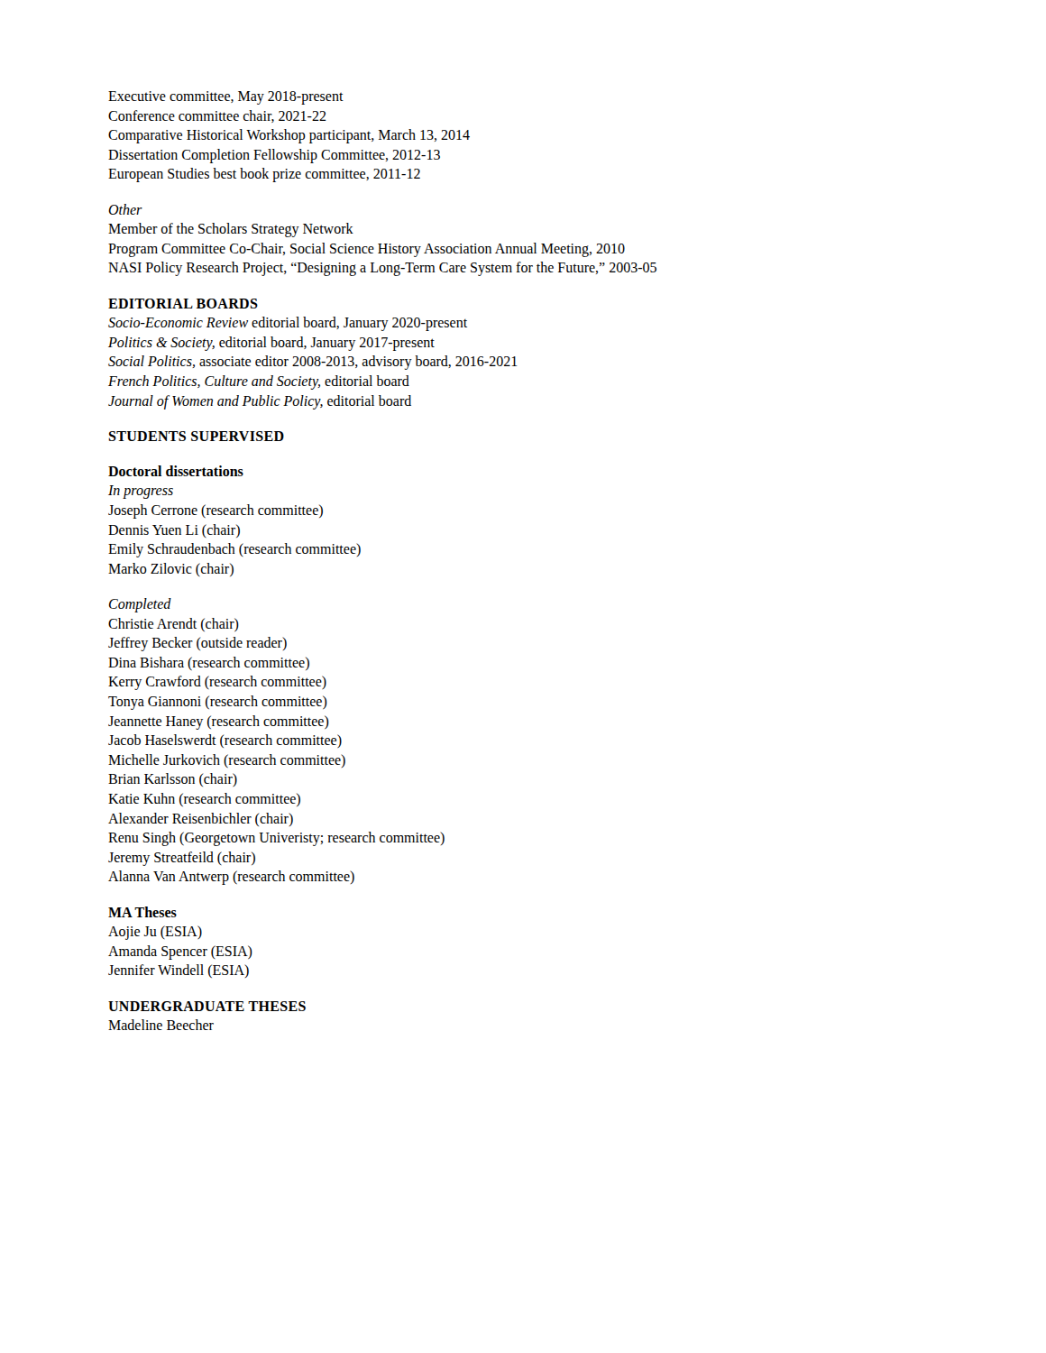Executive committee, May 2018-present
Conference committee chair, 2021-22
Comparative Historical Workshop participant, March 13, 2014
Dissertation Completion Fellowship Committee, 2012-13
European Studies best book prize committee, 2011-12
Other
Member of the Scholars Strategy Network
Program Committee Co-Chair, Social Science History Association Annual Meeting, 2010
NASI Policy Research Project, “Designing a Long-Term Care System for the Future,” 2003-05
Editorial Boards
Socio-Economic Review editorial board, January 2020-present
Politics & Society, editorial board, January 2017-present
Social Politics, associate editor 2008-2013, advisory board, 2016-2021
French Politics, Culture and Society, editorial board
Journal of Women and Public Policy, editorial board
Students Supervised
Doctoral dissertations
In progress
Joseph Cerrone (research committee)
Dennis Yuen Li (chair)
Emily Schraudenbach (research committee)
Marko Zilovic (chair)
Completed
Christie Arendt (chair)
Jeffrey Becker (outside reader)
Dina Bishara (research committee)
Kerry Crawford (research committee)
Tonya Giannoni (research committee)
Jeannette Haney (research committee)
Jacob Haselswerdt (research committee)
Michelle Jurkovich (research committee)
Brian Karlsson (chair)
Katie Kuhn (research committee)
Alexander Reisenbichler (chair)
Renu Singh (Georgetown Univeristy; research committee)
Jeremy Streatfeild (chair)
Alanna Van Antwerp (research committee)
MA Theses
Aojie Ju (ESIA)
Amanda Spencer (ESIA)
Jennifer Windell (ESIA)
Undergraduate Theses
Madeline Beecher